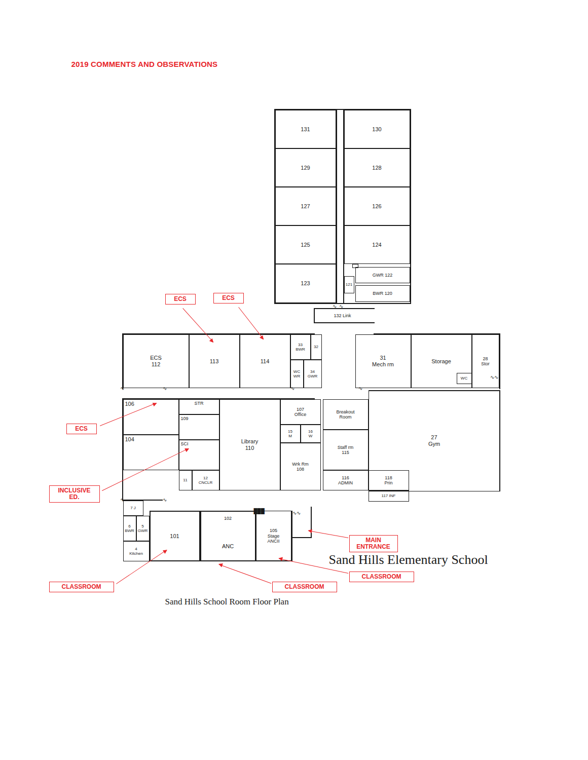2019 COMMENTS AND OBSERVATIONS
============================================================ NORTH WING (rooms 123-131, washrooms 120/121/122) ============================================================
131
129
127
125
123
130
128
126
124
GWR 122
BWR 120
121
∿
∿
132 Link
============================================================ MAIN BUILDING OUTLINE ============================================================
ECS
112
113
114
33
BWR
32
WC
WR
34
GWR
31
Mech rm
Storage
28
Stor
WC
∿
∿
∿
∿
∿∿
============================================================ MIDDLE BAND ============================================================
106
STR
109
SCI
104
11
12
CNCLR
Library
110
107
Office
15
M
16
W
Wrk Rm
108
Breakout
Room
Staff rm
115
27
Gym
116
ADMIN
118
Prin
117 INF
============================================================ SOUTH BAND ============================================================
∿
∿
7 J
6
BWR
5
GWR
4
Kitchen
101
ANC
102
105
Stage
ANCII
███
∿∿
============================================================ CAPTIONS (handwritten style) ============================================================
Sand Hills Elementary School
Sand Hills School Room Floor Plan
============================================================ RED CALLOUTS + ARROWS ============================================================
ECS
ECS
ECS
INCLUSIVE
ED.
CLASSROOM
CLASSROOM
CLASSROOM
MAIN
ENTRANCE